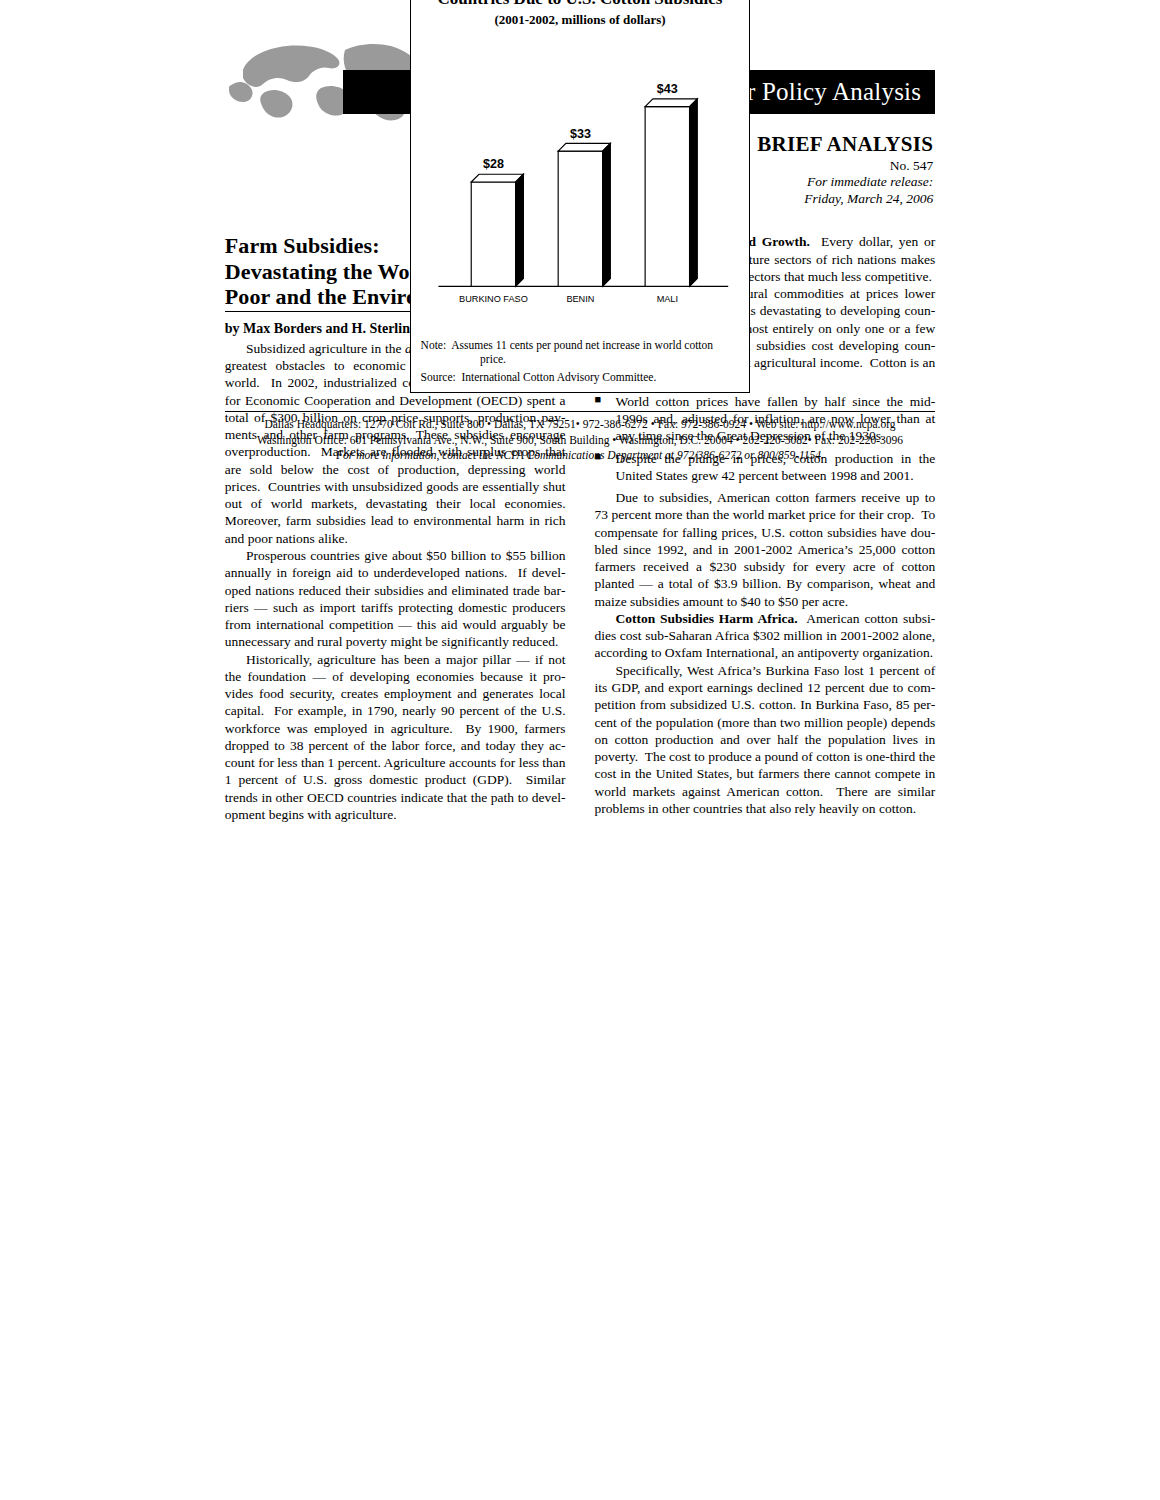National Center for Policy Analysis
BRIEF ANALYSIS
No. 547
For immediate release:
Friday, March 24, 2006
Farm Subsidies:
Devastating the World’s
Poor and the Environment
by Max Borders and H. Sterling Burnett
Subsidized agriculture in the developed world is one of the greatest obstacles to economic growth in the developing world. In 2002, industrialized countries in the Organization for Economic Cooperation and Development (OECD) spent a total of $300 billion on crop price supports, production payments and other farm programs. These subsidies encourage overproduction. Markets are flooded with surplus crops that are sold below the cost of production, depressing world prices. Countries with unsubsidized goods are essentially shut out of world markets, devastating their local economies. Moreover, farm subsidies lead to environmental harm in rich and poor nations alike.
Prosperous countries give about $50 billion to $55 billion annually in foreign aid to underdeveloped nations. If developed nations reduced their subsidies and eliminated trade barriers — such as import tariffs protecting domestic producers from international competition — this aid would arguably be unnecessary and rural poverty might be significantly reduced.
Historically, agriculture has been a major pillar — if not the foundation — of developing economies because it provides food security, creates employment and generates local capital. For example, in 1790, nearly 90 percent of the U.S. workforce was employed in agriculture. By 1900, farmers dropped to 38 percent of the labor force, and today they account for less than 1 percent. Agriculture accounts for less than 1 percent of U.S. gross domestic product (GDP). Similar trends in other OECD countries indicate that the path to development begins with agriculture.
Hindering Third World Growth. Every dollar, yen or euro poured into the agriculture sectors of rich nations makes developing countries’ farm sectors that much less competitive. The “dumping” of agricultural commodities at prices lower than the cost of production is devastating to developing countries, since most depend almost entirely on only one or a few products. Every year, farm subsidies cost developing countries about $24 billion in lost agricultural income. Cotton is an excellent example:
World cotton prices have fallen by half since the mid-1990s and, adjusted for inflation, are now lower than at any time since the Great Depression of the 1930s.
Despite the plunge in prices, cotton production in the United States grew 42 percent between 1998 and 2001.
Due to subsidies, American cotton farmers receive up to 73 percent more than the world market price for their crop. To compensate for falling prices, U.S. cotton subsidies have doubled since 1992, and in 2001-2002 America’s 25,000 cotton farmers received a $230 subsidy for every acre of cotton planted — a total of $3.9 billion. By comparison, wheat and maize subsidies amount to $40 to $50 per acre.
Cotton Subsidies Harm Africa. American cotton subsidies cost sub-Saharan Africa $302 million in 2001-2002 alone, according to Oxfam International, an antipoverty organization.
Specifically, West Africa’s Burkina Faso lost 1 percent of its GDP, and export earnings declined 12 percent due to competition from subsidized U.S. cotton. In Burkina Faso, 85 percent of the population (more than two million people) depends on cotton production and over half the population lives in poverty. The cost to produce a pound of cotton is one-third the cost in the United States, but farmers there cannot compete in world markets against American cotton. There are similar problems in other countries that also rely heavily on cotton.
Export Losses in Three
Countries Due to U.S. Cotton Subsidies
(2001-2002, millions of dollars)
$28 $33 $43 BURKINO FASO BENIN MALI
Note: Assumes 11 cents per pound net increase in world cotton
price.
Source: International Cotton Advisory Committee.
Dallas Headquarters: 12770 Coit Rd., Suite 800 • Dallas, TX 75251• 972-386-6272 • Fax: 972-386-0924 • Web site: http://www.ncpa.org
Washington Office: 601 Pennsylvania Ave., N.W., Suite 900, South Building • Washington, D.C. 20004 • 202-220-3082• Fax: 202-220-3096
For more information, contact the NCPA Communications Department at 972/386-6272 or 800/859-1154.